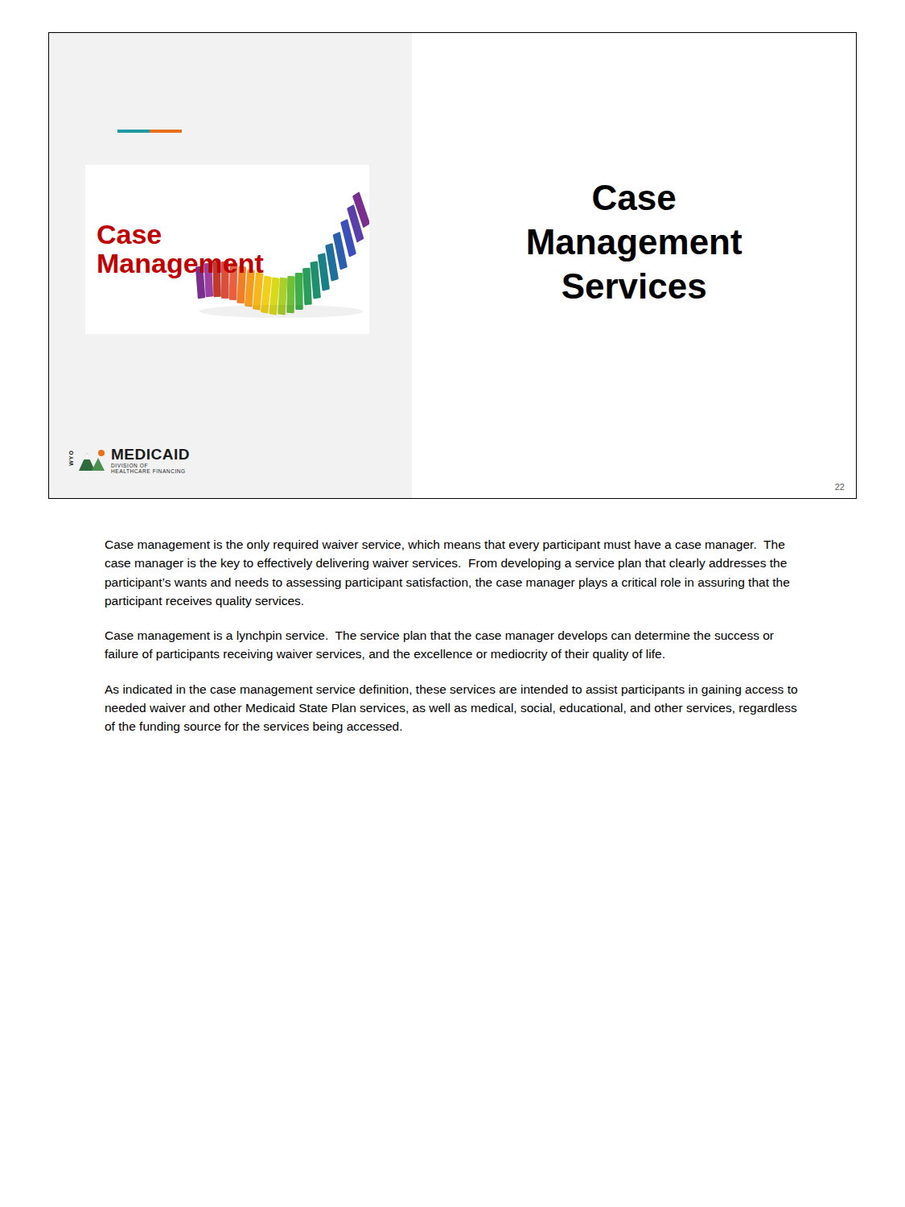Case
Management
WYO
MEDICAID
DIVISION OF
HEALTHCARE FINANCING
Case
Management
Services
22
Case management is the only required waiver service, which means that every participant must have a case manager. The case manager is the key to effectively delivering waiver services. From developing a service plan that clearly addresses the participant’s wants and needs to assessing participant satisfaction, the case manager plays a critical role in assuring that the participant receives quality services.
Case management is a lynchpin service. The service plan that the case manager develops can determine the success or failure of participants receiving waiver services, and the excellence or mediocrity of their quality of life.
As indicated in the case management service definition, these services are intended to assist participants in gaining access to needed waiver and other Medicaid State Plan services, as well as medical, social, educational, and other services, regardless of the funding source for the services being accessed.